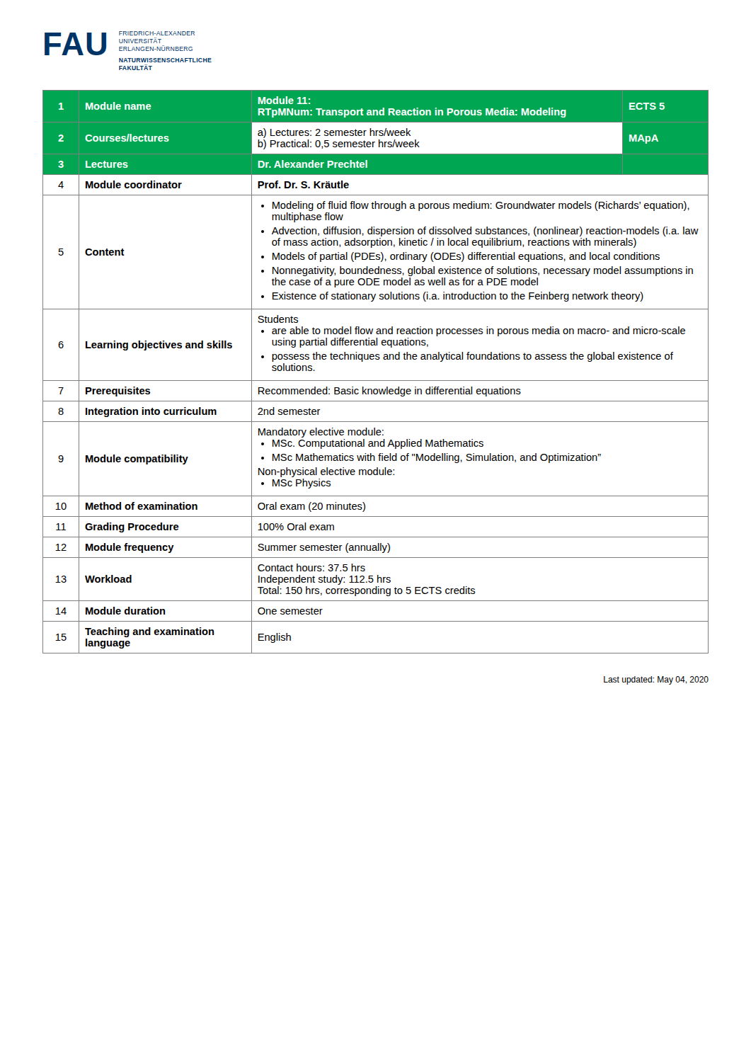FAU
FRIEDRICH-ALEXANDER
UNIVERSITÄT
ERLANGEN-NÜRNBERG
NATURWISSENSCHAFTLICHE
FAKULTÄT
| 1 | Module name | Module 11: RTpMNum: Transport and Reaction in Porous Media: Modeling | ECTS 5 |
| 2 | Courses/lectures | a) Lectures: 2 semester hrs/week b) Practical: 0,5 semester hrs/week | MApA |
| 3 | Lectures | Dr. Alexander Prechtel | |
| 4 | Module coordinator | Prof. Dr. S. Kräutle |
| 5 | Content | Modeling of fluid flow through a porous medium: Groundwater models (Richards’ equation), multiphase flow Advection, diffusion, dispersion of dissolved substances, (nonlinear) reaction-models (i.a. law of mass action, adsorption, kinetic / in local equilibrium, reactions with minerals) Models of partial (PDEs), ordinary (ODEs) differential equations, and local conditions Nonnegativity, boundedness, global existence of solutions, necessary model assumptions in the case of a pure ODE model as well as for a PDE model Existence of stationary solutions (i.a. introduction to the Feinberg network theory) |
| 6 | Learning objectives and skills | Students are able to model flow and reaction processes in porous media on macro- and micro-scale using partial differential equations, possess the techniques and the analytical foundations to assess the global existence of solutions. |
| 7 | Prerequisites | Recommended: Basic knowledge in differential equations |
| 8 | Integration into curriculum | 2nd semester |
| 9 | Module compatibility | Mandatory elective module: MSc. Computational and Applied Mathematics MSc Mathematics with field of "Modelling, Simulation, and Optimization” Non-physical elective module: MSc Physics |
| 10 | Method of examination | Oral exam (20 minutes) |
| 11 | Grading Procedure | 100% Oral exam |
| 12 | Module frequency | Summer semester (annually) |
| 13 | Workload | Contact hours: 37.5 hrs Independent study: 112.5 hrs Total: 150 hrs, corresponding to 5 ECTS credits |
| 14 | Module duration | One semester |
| 15 | Teaching and examination language | English |
Last updated: May 04, 2020